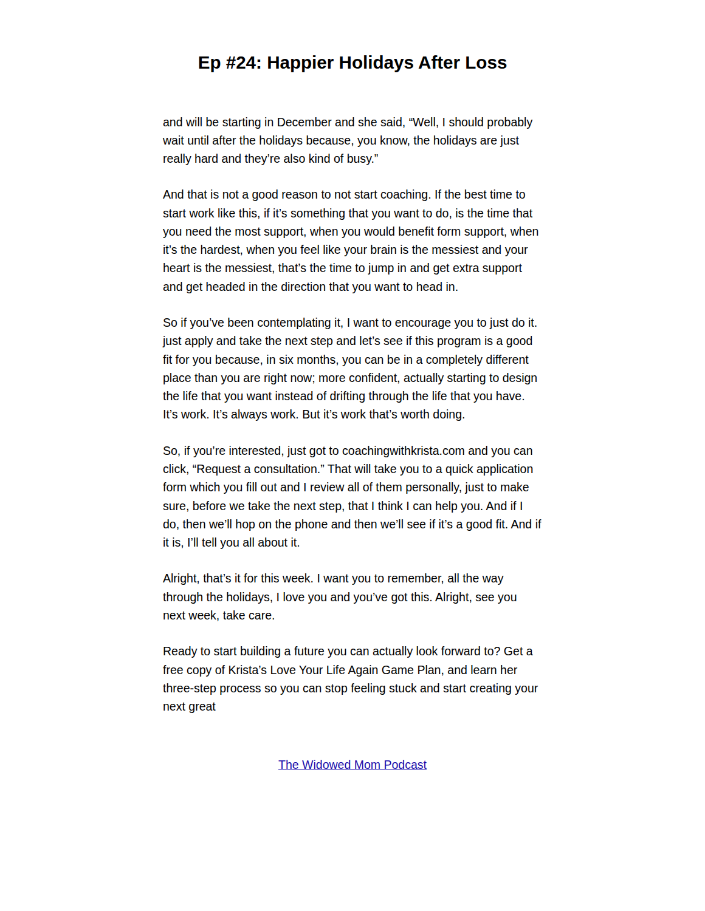Ep #24: Happier Holidays After Loss
and will be starting in December and she said, “Well, I should probably wait until after the holidays because, you know, the holidays are just really hard and they’re also kind of busy.”
And that is not a good reason to not start coaching. If the best time to start work like this, if it’s something that you want to do, is the time that you need the most support, when you would benefit form support, when it’s the hardest, when you feel like your brain is the messiest and your heart is the messiest, that’s the time to jump in and get extra support and get headed in the direction that you want to head in.
So if you’ve been contemplating it, I want to encourage you to just do it. just apply and take the next step and let’s see if this program is a good fit for you because, in six months, you can be in a completely different place than you are right now; more confident, actually starting to design the life that you want instead of drifting through the life that you have. It’s work. It’s always work. But it’s work that’s worth doing.
So, if you’re interested, just got to coachingwithkrista.com and you can click, “Request a consultation.” That will take you to a quick application form which you fill out and I review all of them personally, just to make sure, before we take the next step, that I think I can help you. And if I do, then we’ll hop on the phone and then we’ll see if it’s a good fit. And if it is, I’ll tell you all about it.
Alright, that’s it for this week. I want you to remember, all the way through the holidays, I love you and you’ve got this. Alright, see you next week, take care.
Ready to start building a future you can actually look forward to? Get a free copy of Krista’s Love Your Life Again Game Plan, and learn her three-step process so you can stop feeling stuck and start creating your next great
The Widowed Mom Podcast